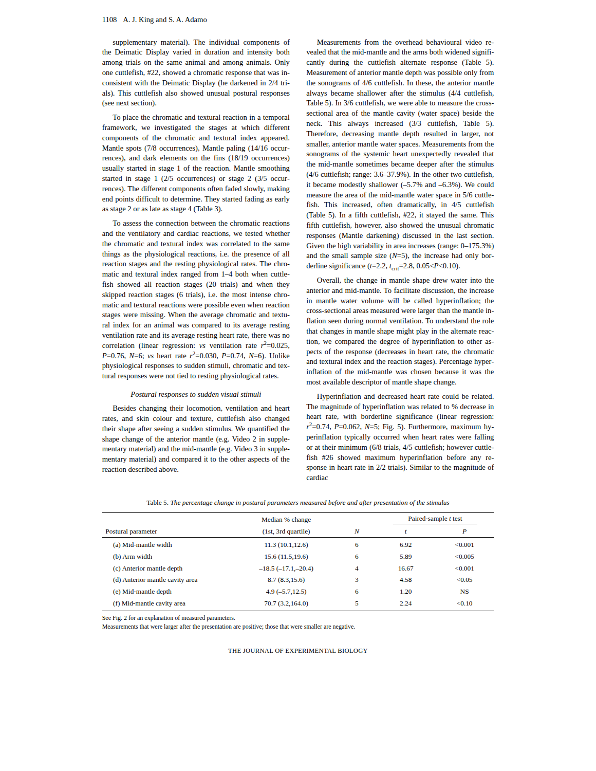1108 A. J. King and S. A. Adamo
supplementary material). The individual components of the Deimatic Display varied in duration and intensity both among trials on the same animal and among animals. Only one cuttlefish, #22, showed a chromatic response that was inconsistent with the Deimatic Display (he darkened in 2/4 trials). This cuttlefish also showed unusual postural responses (see next section).
To place the chromatic and textural reaction in a temporal framework, we investigated the stages at which different components of the chromatic and textural index appeared. Mantle spots (7/8 occurrences), Mantle paling (14/16 occurrences), and dark elements on the fins (18/19 occurrences) usually started in stage 1 of the reaction. Mantle smoothing started in stage 1 (2/5 occurrences) or stage 2 (3/5 occurrences). The different components often faded slowly, making end points difficult to determine. They started fading as early as stage 2 or as late as stage 4 (Table 3).
To assess the connection between the chromatic reactions and the ventilatory and cardiac reactions, we tested whether the chromatic and textural index was correlated to the same things as the physiological reactions, i.e. the presence of all reaction stages and the resting physiological rates. The chromatic and textural index ranged from 1–4 both when cuttlefish showed all reaction stages (20 trials) and when they skipped reaction stages (6 trials), i.e. the most intense chromatic and textural reactions were possible even when reaction stages were missing. When the average chromatic and textural index for an animal was compared to its average resting ventilation rate and its average resting heart rate, there was no correlation (linear regression: vs ventilation rate r2=0.025, P=0.76, N=6; vs heart rate r2=0.030, P=0.74, N=6). Unlike physiological responses to sudden stimuli, chromatic and textural responses were not tied to resting physiological rates.
Postural responses to sudden visual stimuli
Besides changing their locomotion, ventilation and heart rates, and skin colour and texture, cuttlefish also changed their shape after seeing a sudden stimulus. We quantified the shape change of the anterior mantle (e.g. Video 2 in supplementary material) and the mid-mantle (e.g. Video 3 in supplementary material) and compared it to the other aspects of the reaction described above.
Measurements from the overhead behavioural video revealed that the mid-mantle and the arms both widened significantly during the cuttlefish alternate response (Table 5). Measurement of anterior mantle depth was possible only from the sonograms of 4/6 cuttlefish. In these, the anterior mantle always became shallower after the stimulus (4/4 cuttlefish, Table 5). In 3/6 cuttlefish, we were able to measure the cross-sectional area of the mantle cavity (water space) beside the neck. This always increased (3/3 cuttlefish, Table 5). Therefore, decreasing mantle depth resulted in larger, not smaller, anterior mantle water spaces. Measurements from the sonograms of the systemic heart unexpectedly revealed that the mid-mantle sometimes became deeper after the stimulus (4/6 cuttlefish; range: 3.6–37.9%). In the other two cuttlefish, it became modestly shallower (–5.7% and –6.3%). We could measure the area of the mid-mantle water space in 5/6 cuttlefish. This increased, often dramatically, in 4/5 cuttlefish (Table 5). In a fifth cuttlefish, #22, it stayed the same. This fifth cuttlefish, however, also showed the unusual chromatic responses (Mantle darkening) discussed in the last section. Given the high variability in area increases (range: 0–175.3%) and the small sample size (N=5), the increase had only borderline significance (t=2.2, tcrit=2.8, 0.05<P<0.10).
Overall, the change in mantle shape drew water into the anterior and mid-mantle. To facilitate discussion, the increase in mantle water volume will be called hyperinflation; the cross-sectional areas measured were larger than the mantle inflation seen during normal ventilation. To understand the role that changes in mantle shape might play in the alternate reaction, we compared the degree of hyperinflation to other aspects of the response (decreases in heart rate, the chromatic and textural index and the reaction stages). Percentage hyperinflation of the mid-mantle was chosen because it was the most available descriptor of mantle shape change.
Hyperinflation and decreased heart rate could be related. The magnitude of hyperinflation was related to % decrease in heart rate, with borderline significance (linear regression: r2=0.74, P=0.062, N=5; Fig. 5). Furthermore, maximum hyperinflation typically occurred when heart rates were falling or at their minimum (6/8 trials, 4/5 cuttlefish; however cuttlefish #26 showed maximum hyperinflation before any response in heart rate in 2/2 trials). Similar to the magnitude of cardiac
Table 5. The percentage change in postural parameters measured before and after presentation of the stimulus
| | Median % change | | Paired-sample t test |
| --- | --- | --- | --- |
| Postural parameter | (1st, 3rd quartile) | N | t | P |
| (a) Mid-mantle width | 11.3 (10.1,12.6) | 6 | 6.92 | <0.001 |
| (b) Arm width | 15.6 (11.5,19.6) | 6 | 5.89 | <0.005 |
| (c) Anterior mantle depth | –18.5 (–17.1,–20.4) | 4 | 16.67 | <0.001 |
| (d) Anterior mantle cavity area | 8.7 (8.3,15.6) | 3 | 4.58 | <0.05 |
| (e) Mid-mantle depth | 4.9 (–5.7,12.5) | 6 | 1.20 | NS |
| (f) Mid-mantle cavity area | 70.7 (3.2,164.0) | 5 | 2.24 | <0.10 |
See Fig. 2 for an explanation of measured parameters.
Measurements that were larger after the presentation are positive; those that were smaller are negative.
THE JOURNAL OF EXPERIMENTAL BIOLOGY